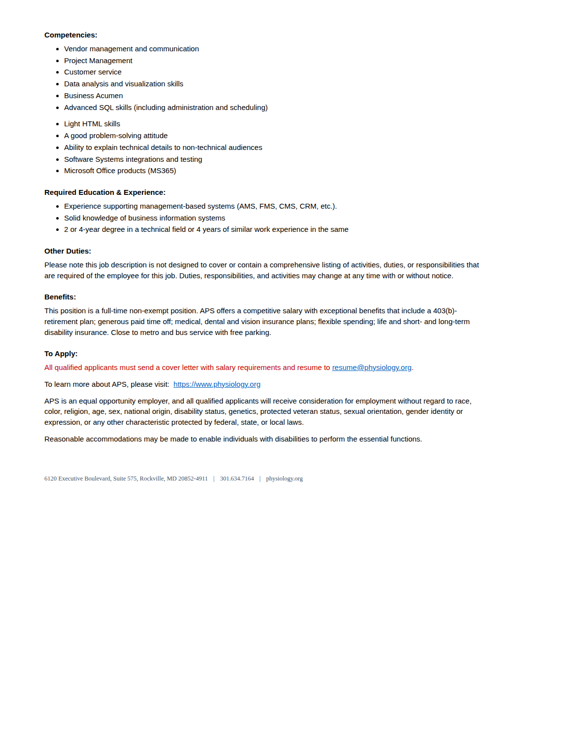Competencies:
Vendor management and communication
Project Management
Customer service
Data analysis and visualization skills
Business Acumen
Advanced SQL skills (including administration and scheduling)
Light HTML skills
A good problem-solving attitude
Ability to explain technical details to non-technical audiences
Software Systems integrations and testing
Microsoft Office products (MS365)
Required Education & Experience:
Experience supporting management-based systems (AMS, FMS, CMS, CRM, etc.).
Solid knowledge of business information systems
2 or 4-year degree in a technical field or 4 years of similar work experience in the same
Other Duties:
Please note this job description is not designed to cover or contain a comprehensive listing of activities, duties, or responsibilities that are required of the employee for this job. Duties, responsibilities, and activities may change at any time with or without notice.
Benefits:
This position is a full-time non-exempt position. APS offers a competitive salary with exceptional benefits that include a 403(b)-retirement plan; generous paid time off; medical, dental and vision insurance plans; flexible spending; life and short- and long-term disability insurance. Close to metro and bus service with free parking.
To Apply:
All qualified applicants must send a cover letter with salary requirements and resume to resume@physiology.org.
To learn more about APS, please visit: https://www.physiology.org
APS is an equal opportunity employer, and all qualified applicants will receive consideration for employment without regard to race, color, religion, age, sex, national origin, disability status, genetics, protected veteran status, sexual orientation, gender identity or expression, or any other characteristic protected by federal, state, or local laws.
Reasonable accommodations may be made to enable individuals with disabilities to perform the essential functions.
6120 Executive Boulevard, Suite 575, Rockville, MD 20852-4911 | 301.634.7164 | physiology.org